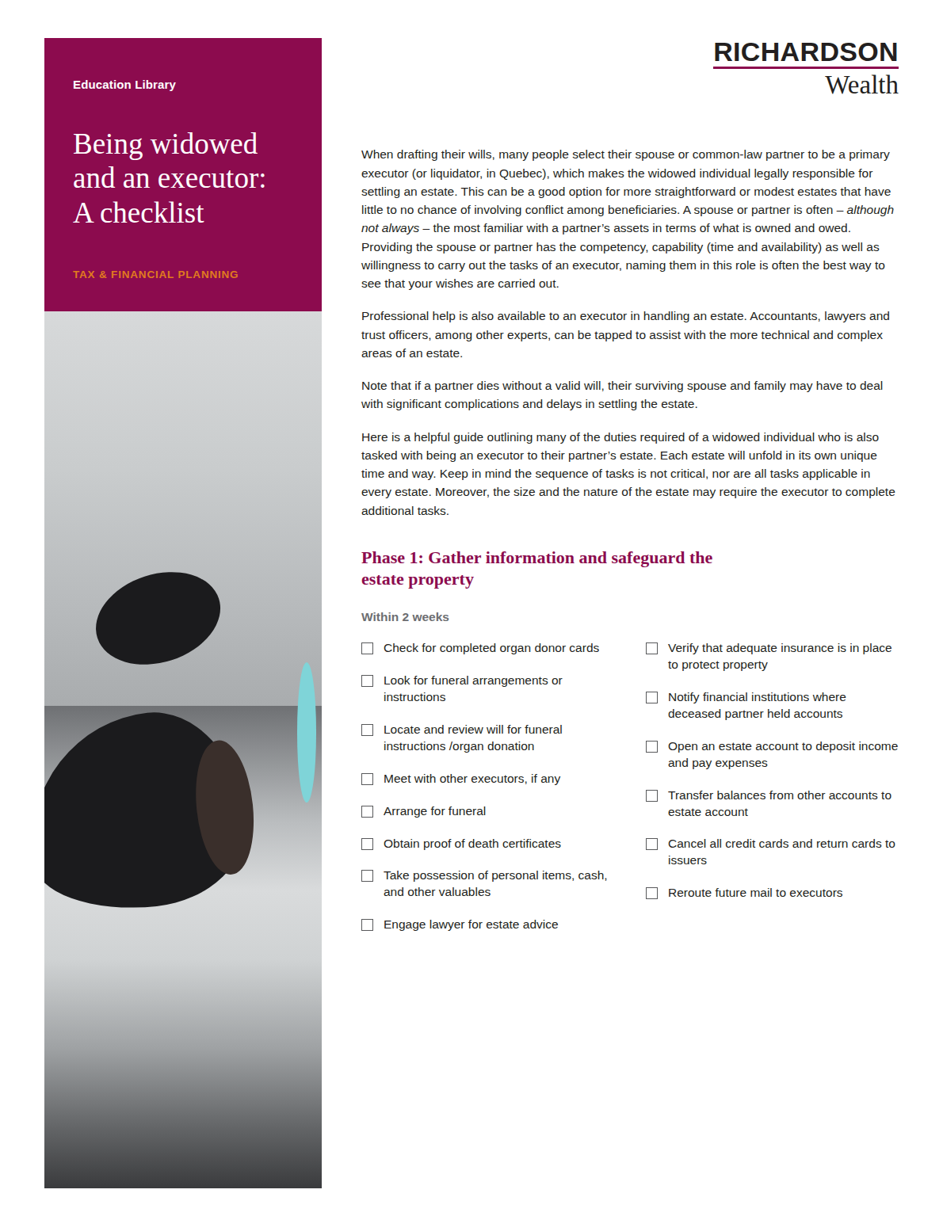Education Library
Being widowed
and an executor:
A checklist
TAX & FINANCIAL PLANNING
RICHARDSON Wealth
When drafting their wills, many people select their spouse or common-law partner to be a primary executor (or liquidator, in Quebec), which makes the widowed individual legally responsible for settling an estate. This can be a good option for more straightforward or modest estates that have little to no chance of involving conflict among beneficiaries. A spouse or partner is often – although not always – the most familiar with a partner’s assets in terms of what is owned and owed. Providing the spouse or partner has the competency, capability (time and availability) as well as willingness to carry out the tasks of an executor, naming them in this role is often the best way to see that your wishes are carried out.
Professional help is also available to an executor in handling an estate. Accountants, lawyers and trust officers, among other experts, can be tapped to assist with the more technical and complex areas of an estate.
Note that if a partner dies without a valid will, their surviving spouse and family may have to deal with significant complications and delays in settling the estate.
Here is a helpful guide outlining many of the duties required of a widowed individual who is also tasked with being an executor to their partner’s estate. Each estate will unfold in its own unique time and way. Keep in mind the sequence of tasks is not critical, nor are all tasks applicable in every estate. Moreover, the size and the nature of the estate may require the executor to complete additional tasks.
Phase 1: Gather information and safeguard the
estate property
Within 2 weeks
Check for completed organ donor cards
Look for funeral arrangements or instructions
Locate and review will for funeral instructions /organ donation
Meet with other executors, if any
Arrange for funeral
Obtain proof of death certificates
Take possession of personal items, cash, and other valuables
Engage lawyer for estate advice
Verify that adequate insurance is in place to protect property
Notify financial institutions where deceased partner held accounts
Open an estate account to deposit income and pay expenses
Transfer balances from other accounts to estate account
Cancel all credit cards and return cards to issuers
Reroute future mail to executors